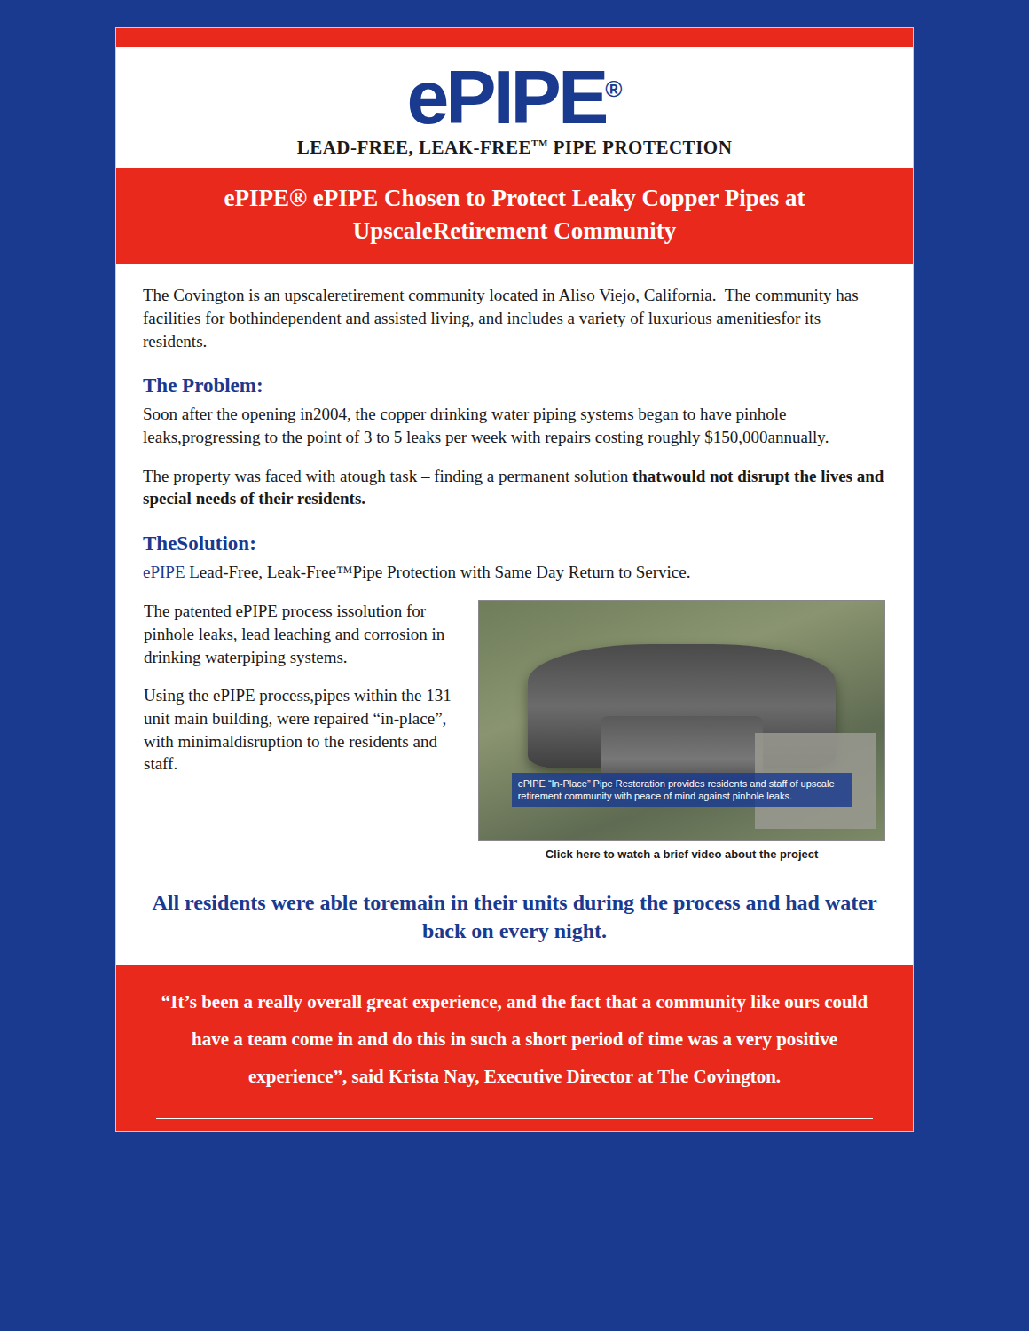ePIPE®
LEAD-FREE, LEAK-FREETM PIPE PROTECTION
ePIPE® ePIPE Chosen to Protect Leaky Copper Pipes at UpscaleRetirement Community
The Covington is an upscaleretirement community located in Aliso Viejo, California. The community has facilities for bothindependent and assisted living, and includes a variety of luxurious amenitiesfor its residents.
The Problem:
Soon after the opening in2004, the copper drinking water piping systems began to have pinhole leaks,progressing to the point of 3 to 5 leaks per week with repairs costing roughly $150,000annually.
The property was faced with atough task – finding a permanent solution thatwould not disrupt the lives and special needs of their residents.
TheSolution:
ePIPE Lead-Free, Leak-Free™Pipe Protection with Same Day Return to Service.
| The patented ePIPE process issolution for pinhole leaks, lead leaching and corrosion in drinking waterpiping systems. Using the ePIPE process,pipes within the 131 unit main building, were repaired “in-place”, with minimaldisruption to the residents and staff. | ePIPE “In-Place” Pipe Restoration provides residents and staff of upscale retirement community with peace of mind against pinhole leaks. Click here to watch a brief video about the project |
All residents were able toremain in their units during the process and had water back on every night.
“It’s been a really overall great experience, and the fact that a community like ours could have a team come in and do this in such a short period of time was a very positive experience”, said Krista Nay, Executive Director at The Covington.